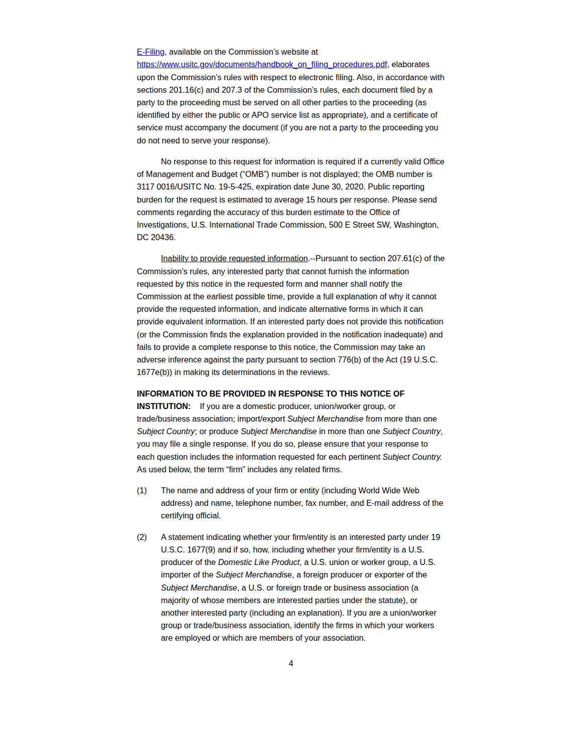E-Filing, available on the Commission’s website at https://www.usitc.gov/documents/handbook_on_filing_procedures.pdf, elaborates upon the Commission’s rules with respect to electronic filing. Also, in accordance with sections 201.16(c) and 207.3 of the Commission’s rules, each document filed by a party to the proceeding must be served on all other parties to the proceeding (as identified by either the public or APO service list as appropriate), and a certificate of service must accompany the document (if you are not a party to the proceeding you do not need to serve your response).
No response to this request for information is required if a currently valid Office of Management and Budget (“OMB”) number is not displayed; the OMB number is 3117 0016/USITC No. 19-5-425, expiration date June 30, 2020. Public reporting burden for the request is estimated to average 15 hours per response. Please send comments regarding the accuracy of this burden estimate to the Office of Investigations, U.S. International Trade Commission, 500 E Street SW, Washington, DC 20436.
Inability to provide requested information.--Pursuant to section 207.61(c) of the Commission’s rules, any interested party that cannot furnish the information requested by this notice in the requested form and manner shall notify the Commission at the earliest possible time, provide a full explanation of why it cannot provide the requested information, and indicate alternative forms in which it can provide equivalent information. If an interested party does not provide this notification (or the Commission finds the explanation provided in the notification inadequate) and fails to provide a complete response to this notice, the Commission may take an adverse inference against the party pursuant to section 776(b) of the Act (19 U.S.C. 1677e(b)) in making its determinations in the reviews.
INFORMATION TO BE PROVIDED IN RESPONSE TO THIS NOTICE OF INSTITUTION: If you are a domestic producer, union/worker group, or trade/business association; import/export Subject Merchandise from more than one Subject Country; or produce Subject Merchandise in more than one Subject Country, you may file a single response. If you do so, please ensure that your response to each question includes the information requested for each pertinent Subject Country. As used below, the term “firm” includes any related firms.
(1)
The name and address of your firm or entity (including World Wide Web address) and name, telephone number, fax number, and E-mail address of the certifying official.
(2)
A statement indicating whether your firm/entity is an interested party under 19 U.S.C. 1677(9) and if so, how, including whether your firm/entity is a U.S. producer of the Domestic Like Product, a U.S. union or worker group, a U.S. importer of the Subject Merchandise, a foreign producer or exporter of the Subject Merchandise, a U.S. or foreign trade or business association (a majority of whose members are interested parties under the statute), or another interested party (including an explanation). If you are a union/worker group or trade/business association, identify the firms in which your workers are employed or which are members of your association.
4